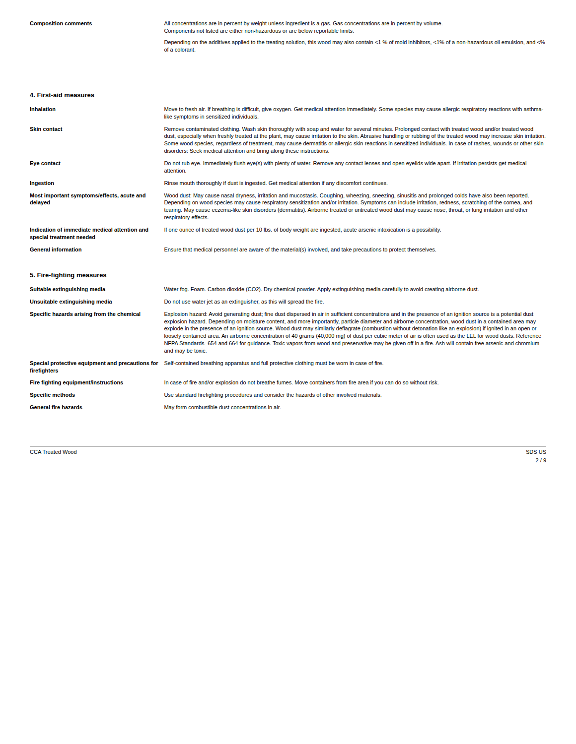| Composition comments | All concentrations are in percent by weight unless ingredient is a gas. Gas concentrations are in percent by volume. Components not listed are either non-hazardous or are below reportable limits. Depending on the additives applied to the treating solution, this wood may also contain <1 % of mold inhibitors, <1% of a non-hazardous oil emulsion, and <% of a colorant. |
4. First-aid measures
| Inhalation | Move to fresh air. If breathing is difficult, give oxygen. Get medical attention immediately. Some species may cause allergic respiratory reactions with asthma-like symptoms in sensitized individuals. |
| Skin contact | Remove contaminated clothing. Wash skin thoroughly with soap and water for several minutes. Prolonged contact with treated wood and/or treated wood dust, especially when freshly treated at the plant, may cause irritation to the skin. Abrasive handling or rubbing of the treated wood may increase skin irritation. Some wood species, regardless of treatment, may cause dermatitis or allergic skin reactions in sensitized individuals. In case of rashes, wounds or other skin disorders: Seek medical attention and bring along these instructions. |
| Eye contact | Do not rub eye. Immediately flush eye(s) with plenty of water. Remove any contact lenses and open eyelids wide apart. If irritation persists get medical attention. |
| Ingestion | Rinse mouth thoroughly if dust is ingested. Get medical attention if any discomfort continues. |
| Most important symptoms/effects, acute and delayed | Wood dust: May cause nasal dryness, irritation and mucostasis. Coughing, wheezing, sneezing, sinusitis and prolonged colds have also been reported. Depending on wood species may cause respiratory sensitization and/or irritation. Symptoms can include irritation, redness, scratching of the cornea, and tearing. May cause eczema-like skin disorders (dermatitis). Airborne treated or untreated wood dust may cause nose, throat, or lung irritation and other respiratory effects. |
| Indication of immediate medical attention and special treatment needed | If one ounce of treated wood dust per 10 lbs. of body weight are ingested, acute arsenic intoxication is a possibility. |
| General information | Ensure that medical personnel are aware of the material(s) involved, and take precautions to protect themselves. |
5. Fire-fighting measures
| Suitable extinguishing media | Water fog. Foam. Carbon dioxide (CO2). Dry chemical powder. Apply extinguishing media carefully to avoid creating airborne dust. |
| Unsuitable extinguishing media | Do not use water jet as an extinguisher, as this will spread the fire. |
| Specific hazards arising from the chemical | Explosion hazard: Avoid generating dust; fine dust dispersed in air in sufficient concentrations and in the presence of an ignition source is a potential dust explosion hazard. Depending on moisture content, and more importantly, particle diameter and airborne concentration, wood dust in a contained area may explode in the presence of an ignition source. Wood dust may similarly deflagrate (combustion without detonation like an explosion) if ignited in an open or loosely contained area. An airborne concentration of 40 grams (40,000 mg) of dust per cubic meter of air is often used as the LEL for wood dusts. Reference NFPA Standards- 654 and 664 for guidance. Toxic vapors from wood and preservative may be given off in a fire. Ash will contain free arsenic and chromium and may be toxic. |
| Special protective equipment and precautions for firefighters | Self-contained breathing apparatus and full protective clothing must be worn in case of fire. |
| Fire fighting equipment/instructions | In case of fire and/or explosion do not breathe fumes. Move containers from fire area if you can do so without risk. |
| Specific methods | Use standard firefighting procedures and consider the hazards of other involved materials. |
| General fire hazards | May form combustible dust concentrations in air. |
CCA Treated Wood
SDS US
2 / 9